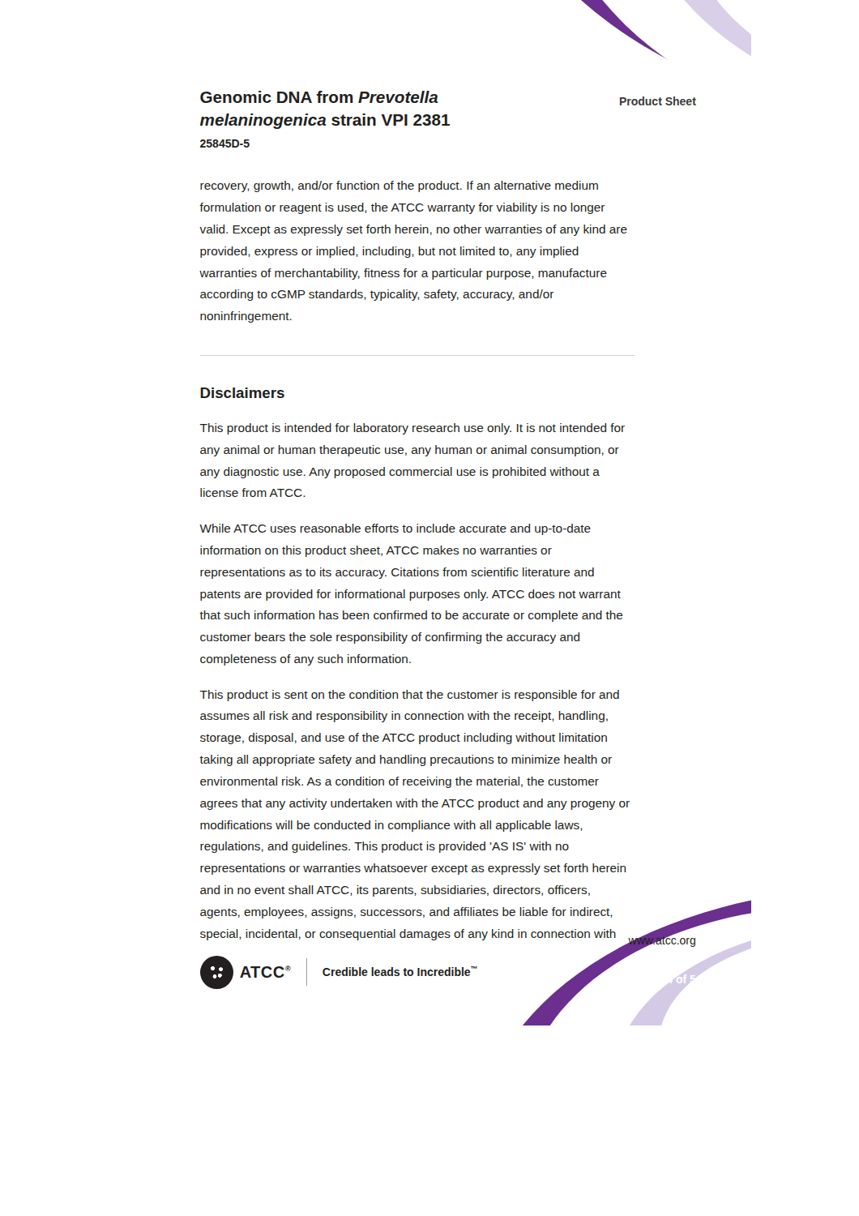Genomic DNA from Prevotella melaninogenica strain VPI 2381
Product Sheet
25845D-5
recovery, growth, and/or function of the product. If an alternative medium formulation or reagent is used, the ATCC warranty for viability is no longer valid. Except as expressly set forth herein, no other warranties of any kind are provided, express or implied, including, but not limited to, any implied warranties of merchantability, fitness for a particular purpose, manufacture according to cGMP standards, typicality, safety, accuracy, and/or noninfringement.
Disclaimers
This product is intended for laboratory research use only. It is not intended for any animal or human therapeutic use, any human or animal consumption, or any diagnostic use. Any proposed commercial use is prohibited without a license from ATCC.
While ATCC uses reasonable efforts to include accurate and up-to-date information on this product sheet, ATCC makes no warranties or representations as to its accuracy. Citations from scientific literature and patents are provided for informational purposes only. ATCC does not warrant that such information has been confirmed to be accurate or complete and the customer bears the sole responsibility of confirming the accuracy and completeness of any such information.
This product is sent on the condition that the customer is responsible for and assumes all risk and responsibility in connection with the receipt, handling, storage, disposal, and use of the ATCC product including without limitation taking all appropriate safety and handling precautions to minimize health or environmental risk. As a condition of receiving the material, the customer agrees that any activity undertaken with the ATCC product and any progeny or modifications will be conducted in compliance with all applicable laws, regulations, and guidelines. This product is provided 'AS IS' with no representations or warranties whatsoever except as expressly set forth herein and in no event shall ATCC, its parents, subsidiaries, directors, officers, agents, employees, assigns, successors, and affiliates be liable for indirect, special, incidental, or consequential damages of any kind in connection with
ATCC®
Credible leads to Incredible™
www.atcc.org Page 4 of 5